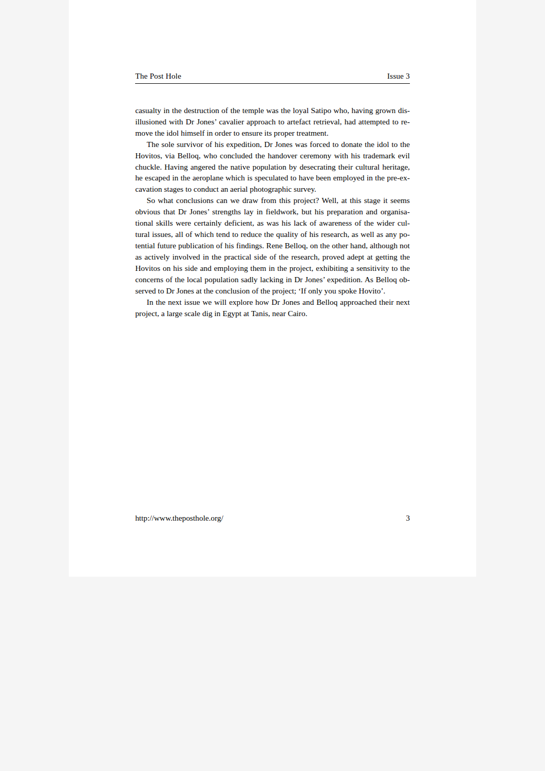The Post Hole Issue 3
casualty in the destruction of the temple was the loyal Satipo who, having grown disillusioned with Dr Jones’ cavalier approach to artefact retrieval, had attempted to remove the idol himself in order to ensure its proper treatment.
The sole survivor of his expedition, Dr Jones was forced to donate the idol to the Hovitos, via Belloq, who concluded the handover ceremony with his trademark evil chuckle. Having angered the native population by desecrating their cultural heritage, he escaped in the aeroplane which is speculated to have been employed in the pre-excavation stages to conduct an aerial photographic survey.
So what conclusions can we draw from this project? Well, at this stage it seems obvious that Dr Jones’ strengths lay in fieldwork, but his preparation and organisational skills were certainly deficient, as was his lack of awareness of the wider cultural issues, all of which tend to reduce the quality of his research, as well as any potential future publication of his findings. Rene Belloq, on the other hand, although not as actively involved in the practical side of the research, proved adept at getting the Hovitos on his side and employing them in the project, exhibiting a sensitivity to the concerns of the local population sadly lacking in Dr Jones’ expedition. As Belloq observed to Dr Jones at the conclusion of the project; ‘If only you spoke Hovito’.
In the next issue we will explore how Dr Jones and Belloq approached their next project, a large scale dig in Egypt at Tanis, near Cairo.
http://www.theposthole.org/ 3